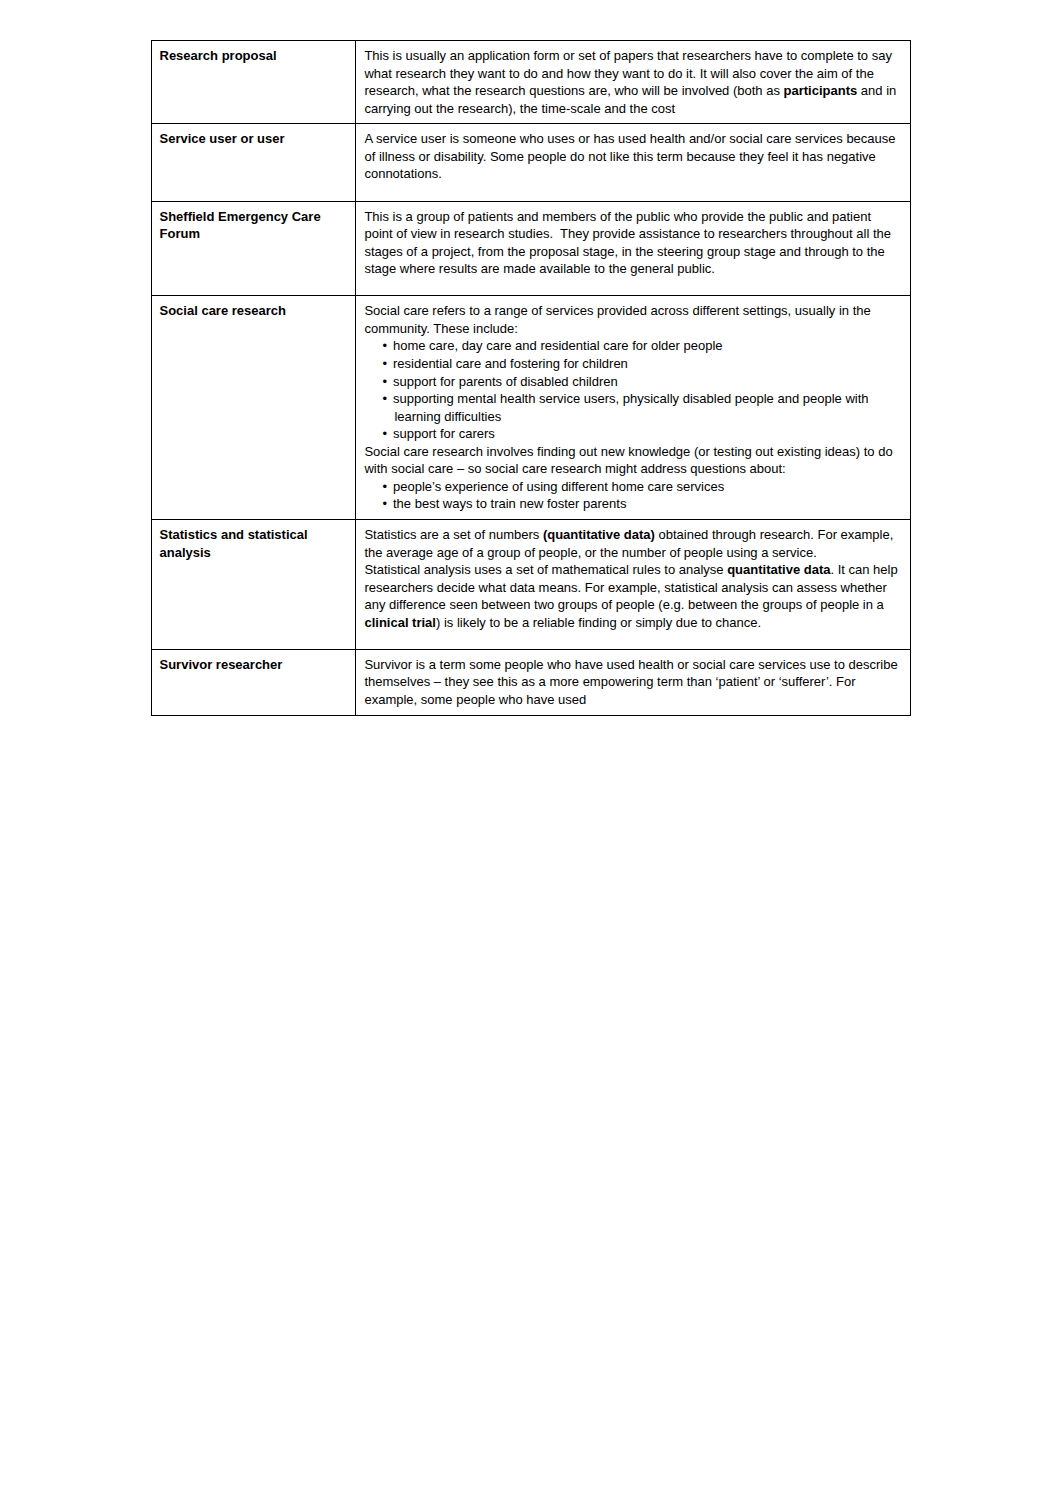| Research proposal | This is usually an application form or set of papers that researchers have to complete to say what research they want to do and how they want to do it. It will also cover the aim of the research, what the research questions are, who will be involved (both as participants and in carrying out the research), the time-scale and the cost |
| Service user or user | A service user is someone who uses or has used health and/or social care services because of illness or disability. Some people do not like this term because they feel it has negative connotations. |
| Sheffield Emergency Care Forum | This is a group of patients and members of the public who provide the public and patient point of view in research studies. They provide assistance to researchers throughout all the stages of a project, from the proposal stage, in the steering group stage and through to the stage where results are made available to the general public. |
| Social care research | Social care refers to a range of services provided across different settings, usually in the community. These include: home care, day care and residential care for older people residential care and fostering for children support for parents of disabled children supporting mental health service users, physically disabled people and people with learning difficulties support for carers Social care research involves finding out new knowledge (or testing out existing ideas) to do with social care – so social care research might address questions about: people’s experience of using different home care services the best ways to train new foster parents |
| Statistics and statistical analysis | Statistics are a set of numbers (quantitative data) obtained through research. For example, the average age of a group of people, or the number of people using a service. Statistical analysis uses a set of mathematical rules to analyse quantitative data . It can help researchers decide what data means. For example, statistical analysis can assess whether any difference seen between two groups of people (e.g. between the groups of people in a clinical trial ) is likely to be a reliable finding or simply due to chance. |
| Survivor researcher | Survivor is a term some people who have used health or social care services use to describe themselves – they see this as a more empowering term than ‘patient’ or ‘sufferer’. For example, some people who have used |